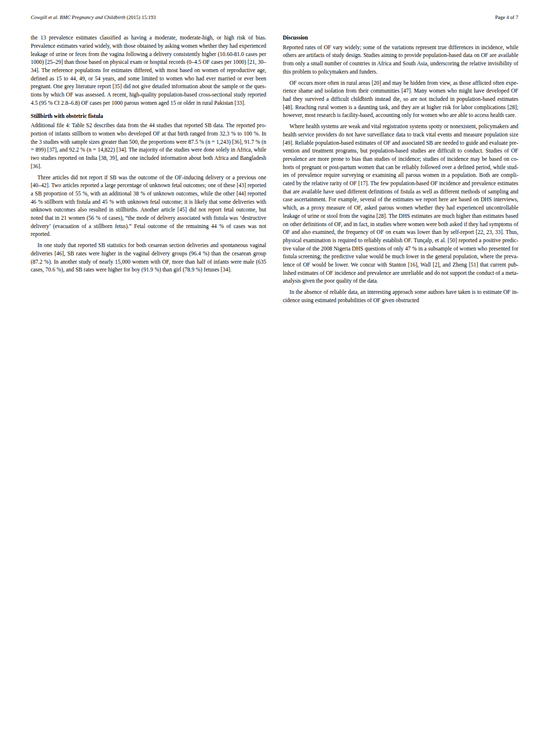Cowgill et al. BMC Pregnancy and Childbirth (2015) 15:193
Page 4 of 7
the 13 prevalence estimates classified as having a moderate, moderate-high, or high risk of bias. Prevalence estimates varied widely, with those obtained by asking women whether they had experienced leakage of urine or feces from the vagina following a delivery consistently higher (10.60-81.0 cases per 1000) [25–29] than those based on physical exam or hospital records (0–4.5 OF cases per 1000) [21, 30–34]. The reference populations for estimates differed, with most based on women of reproductive age, defined as 15 to 44, 49, or 54 years, and some limited to women who had ever married or ever been pregnant. One grey literature report [35] did not give detailed information about the sample or the questions by which OF was assessed. A recent, high-quality population-based cross-sectional study reported 4.5 (95 % CI 2.8–6.8) OF cases per 1000 parous women aged 15 or older in rural Pakistan [33].
Stillbirth with obstetric fistula
Additional file 4: Table S2 describes data from the 44 studies that reported SB data. The reported proportion of infants stillborn to women who developed OF at that birth ranged from 32.3 % to 100 %. In the 3 studies with sample sizes greater than 500, the proportions were 87.5 % (n = 1,243) [36], 91.7 % (n = 899) [37], and 92.2 % (n = 14,822) [34]. The majority of the studies were done solely in Africa, while two studies reported on India [38, 39], and one included information about both Africa and Bangladesh [36].
Three articles did not report if SB was the outcome of the OF-inducing delivery or a previous one [40–42]. Two articles reported a large percentage of unknown fetal outcomes; one of these [43] reported a SB proportion of 55 %, with an additional 38 % of unknown outcomes, while the other [44] reported 46 % stillborn with fistula and 45 % with unknown fetal outcome; it is likely that some deliveries with unknown outcomes also resulted in stillbirths. Another article [45] did not report fetal outcome, but noted that in 21 women (56 % of cases), “the mode of delivery associated with fistula was ‘destructive delivery’ (evacuation of a stillborn fetus).” Fetal outcome of the remaining 44 % of cases was not reported.
In one study that reported SB statistics for both cesarean section deliveries and spontaneous vaginal deliveries [46], SB rates were higher in the vaginal delivery groups (96.4 %) than the cesarean group (87.2 %). In another study of nearly 15,000 women with OF, more than half of infants were male (635 cases, 70.6 %), and SB rates were higher for boy (91.9 %) than girl (78.9 %) fetuses [34].
Discussion
Reported rates of OF vary widely; some of the variations represent true differences in incidence, while others are artifacts of study design. Studies aiming to provide population-based data on OF are available from only a small number of countries in Africa and South Asia, underscoring the relative invisibility of this problem to policymakers and funders.
OF occurs more often in rural areas [20] and may be hidden from view, as those afflicted often experience shame and isolation from their communities [47]. Many women who might have developed OF had they survived a difficult childbirth instead die, so are not included in population-based estimates [48]. Reaching rural women is a daunting task, and they are at higher risk for labor complications [28]; however, most research is facility-based, accounting only for women who are able to access health care.
Where health systems are weak and vital registration systems spotty or nonexistent, policymakers and health service providers do not have surveillance data to track vital events and measure population size [49]. Reliable population-based estimates of OF and associated SB are needed to guide and evaluate prevention and treatment programs, but population-based studies are difficult to conduct. Studies of OF prevalence are more prone to bias than studies of incidence; studies of incidence may be based on cohorts of pregnant or post-partum women that can be reliably followed over a defined period, while studies of prevalence require surveying or examining all parous women in a population. Both are complicated by the relative rarity of OF [17]. The few population-based OF incidence and prevalence estimates that are available have used different definitions of fistula as well as different methods of sampling and case ascertainment. For example, several of the estimates we report here are based on DHS interviews, which, as a proxy measure of OF, asked parous women whether they had experienced uncontrollable leakage of urine or stool from the vagina [28]. The DHS estimates are much higher than estimates based on other definitions of OF, and in fact, in studies where women were both asked if they had symptoms of OF and also examined, the frequency of OF on exam was lower than by self-report [22, 23, 33]. Thus, physical examination is required to reliably establish OF. Tunçalp, et al. [50] reported a positive predictive value of the 2008 Nigeria DHS questions of only 47 % in a subsample of women who presented for fistula screening; the predictive value would be much lower in the general population, where the prevalence of OF would be lower. We concur with Stanton [16], Wall [2], and Zheng [51] that current published estimates of OF incidence and prevalence are unreliable and do not support the conduct of a meta-analysis given the poor quality of the data.
In the absence of reliable data, an interesting approach some authors have taken is to estimate OF incidence using estimated probabilities of OF given obstructed